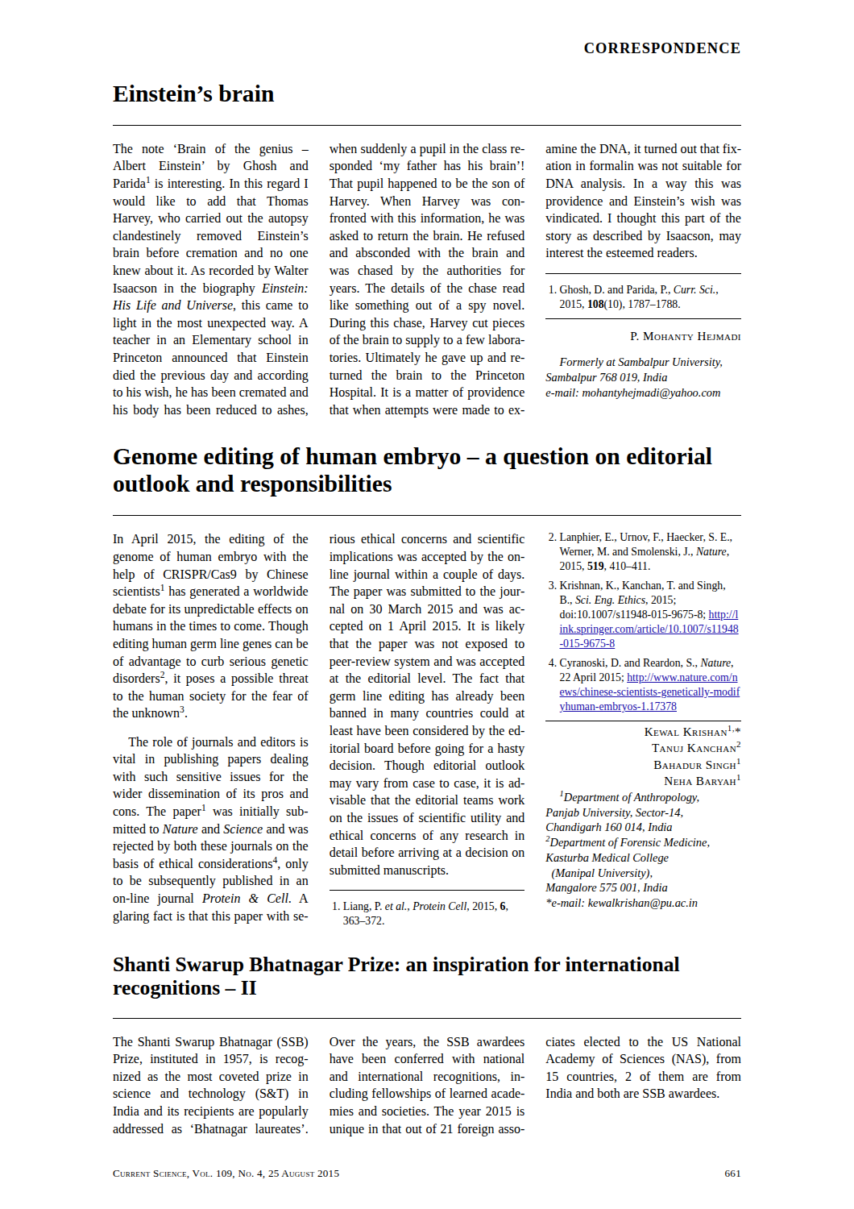CORRESPONDENCE
Einstein’s brain
The note ‘Brain of the genius – Albert Einstein’ by Ghosh and Parida1 is interesting. In this regard I would like to add that Thomas Harvey, who carried out the autopsy clandestinely removed Einstein’s brain before cremation and no one knew about it. As recorded by Walter Isaacson in the biography Einstein: His Life and Universe, this came to light in the most unexpected way. A teacher in an Elementary school in Princeton announced that Einstein died the previous day and according to his wish, he has been cremated and his body has been reduced to ashes, when suddenly a pupil in the class responded ‘my father has his brain’! That pupil happened to be the son of Harvey. When Harvey was confronted with this information, he was asked to return the brain. He refused and absconded with the brain and was chased by the authorities for years. The details of the chase read like something out of a spy novel. During this chase, Harvey cut pieces of the brain to supply to a few laboratories. Ultimately he gave up and returned the brain to the Princeton Hospital. It is a matter of providence that when attempts were made to examine the DNA, it turned out that fixation in formalin was not suitable for DNA analysis. In a way this was providence and Einstein’s wish was vindicated. I thought this part of the story as described by Isaacson, may interest the esteemed readers.
Ghosh, D. and Parida, P., Curr. Sci., 2015, 108(10), 1787–1788.
P. Mohanty Hejmadi
Formerly at Sambalpur University,
Sambalpur 768 019, India
e-mail: mohantyhejmadi@yahoo.com
Genome editing of human embryo – a question on editorial outlook and responsibilities
In April 2015, the editing of the genome of human embryo with the help of CRISPR/Cas9 by Chinese scientists1 has generated a worldwide debate for its unpredictable effects on humans in the times to come. Though editing human germ line genes can be of advantage to curb serious genetic disorders2, it poses a possible threat to the human society for the fear of the unknown3.
The role of journals and editors is vital in publishing papers dealing with such sensitive issues for the wider dissemination of its pros and cons. The paper1 was initially submitted to Nature and Science and was rejected by both these journals on the basis of ethical considerations4, only to be subsequently published in an on-line journal Protein & Cell. A glaring fact is that this paper with serious ethical concerns and scientific implications was accepted by the on-line journal within a couple of days. The paper was submitted to the journal on 30 March 2015 and was accepted on 1 April 2015. It is likely that the paper was not exposed to peer-review system and was accepted at the editorial level. The fact that germ line editing has already been banned in many countries could at least have been considered by the editorial board before going for a hasty decision. Though editorial outlook may vary from case to case, it is advisable that the editorial teams work on the issues of scientific utility and ethical concerns of any research in detail before arriving at a decision on submitted manuscripts.
Liang, P. et al., Protein Cell, 2015, 6, 363–372.
Lanphier, E., Urnov, F., Haecker, S. E., Werner, M. and Smolenski, J., Nature, 2015, 519, 410–411.
Krishnan, K., Kanchan, T. and Singh, B., Sci. Eng. Ethics, 2015; doi:10.1007/s11948-015-9675-8; http://link.springer.com/article/10.1007/s11948-015-9675-8
Cyranoski, D. and Reardon, S., Nature, 22 April 2015; http://www.nature.com/news/chinese-scientists-genetically-modifyhuman-embryos-1.17378
Kewal Krishan1,*
Tanuj Kanchan2
Bahadur Singh1
Neha Baryah1
1Department of Anthropology,
Panjab University, Sector-14,
Chandigarh 160 014, India
2Department of Forensic Medicine,
Kasturba Medical College
(Manipal University),
Mangalore 575 001, India
*e-mail: kewalkrishan@pu.ac.in
Shanti Swarup Bhatnagar Prize: an inspiration for international recognitions – II
The Shanti Swarup Bhatnagar (SSB) Prize, instituted in 1957, is recognized as the most coveted prize in science and technology (S&T) in India and its recipients are popularly addressed as ‘Bhatnagar laureates’. Over the years, the SSB awardees have been conferred with national and international recognitions, including fellowships of learned academies and societies. The year 2015 is unique in that out of 21 foreign associates elected to the US National Academy of Sciences (NAS), from 15 countries, 2 of them are from India and both are SSB awardees.
Current Science, Vol. 109, No. 4, 25 August 2015
661